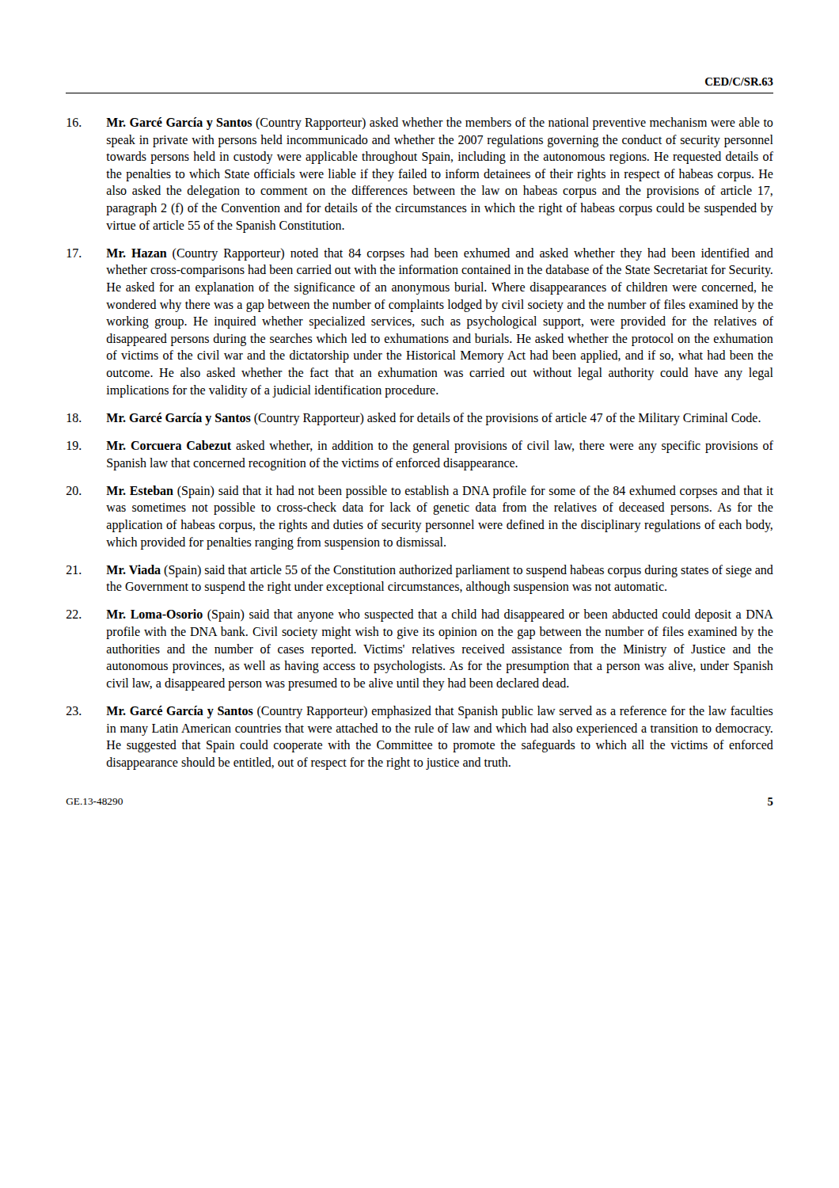CED/C/SR.63
16. Mr. Garcé García y Santos (Country Rapporteur) asked whether the members of the national preventive mechanism were able to speak in private with persons held incommunicado and whether the 2007 regulations governing the conduct of security personnel towards persons held in custody were applicable throughout Spain, including in the autonomous regions. He requested details of the penalties to which State officials were liable if they failed to inform detainees of their rights in respect of habeas corpus. He also asked the delegation to comment on the differences between the law on habeas corpus and the provisions of article 17, paragraph 2 (f) of the Convention and for details of the circumstances in which the right of habeas corpus could be suspended by virtue of article 55 of the Spanish Constitution.
17. Mr. Hazan (Country Rapporteur) noted that 84 corpses had been exhumed and asked whether they had been identified and whether cross-comparisons had been carried out with the information contained in the database of the State Secretariat for Security. He asked for an explanation of the significance of an anonymous burial. Where disappearances of children were concerned, he wondered why there was a gap between the number of complaints lodged by civil society and the number of files examined by the working group. He inquired whether specialized services, such as psychological support, were provided for the relatives of disappeared persons during the searches which led to exhumations and burials. He asked whether the protocol on the exhumation of victims of the civil war and the dictatorship under the Historical Memory Act had been applied, and if so, what had been the outcome. He also asked whether the fact that an exhumation was carried out without legal authority could have any legal implications for the validity of a judicial identification procedure.
18. Mr. Garcé García y Santos (Country Rapporteur) asked for details of the provisions of article 47 of the Military Criminal Code.
19. Mr. Corcuera Cabezut asked whether, in addition to the general provisions of civil law, there were any specific provisions of Spanish law that concerned recognition of the victims of enforced disappearance.
20. Mr. Esteban (Spain) said that it had not been possible to establish a DNA profile for some of the 84 exhumed corpses and that it was sometimes not possible to cross-check data for lack of genetic data from the relatives of deceased persons. As for the application of habeas corpus, the rights and duties of security personnel were defined in the disciplinary regulations of each body, which provided for penalties ranging from suspension to dismissal.
21. Mr. Viada (Spain) said that article 55 of the Constitution authorized parliament to suspend habeas corpus during states of siege and the Government to suspend the right under exceptional circumstances, although suspension was not automatic.
22. Mr. Loma-Osorio (Spain) said that anyone who suspected that a child had disappeared or been abducted could deposit a DNA profile with the DNA bank. Civil society might wish to give its opinion on the gap between the number of files examined by the authorities and the number of cases reported. Victims' relatives received assistance from the Ministry of Justice and the autonomous provinces, as well as having access to psychologists. As for the presumption that a person was alive, under Spanish civil law, a disappeared person was presumed to be alive until they had been declared dead.
23. Mr. Garcé García y Santos (Country Rapporteur) emphasized that Spanish public law served as a reference for the law faculties in many Latin American countries that were attached to the rule of law and which had also experienced a transition to democracy. He suggested that Spain could cooperate with the Committee to promote the safeguards to which all the victims of enforced disappearance should be entitled, out of respect for the right to justice and truth.
GE.13-48290 5